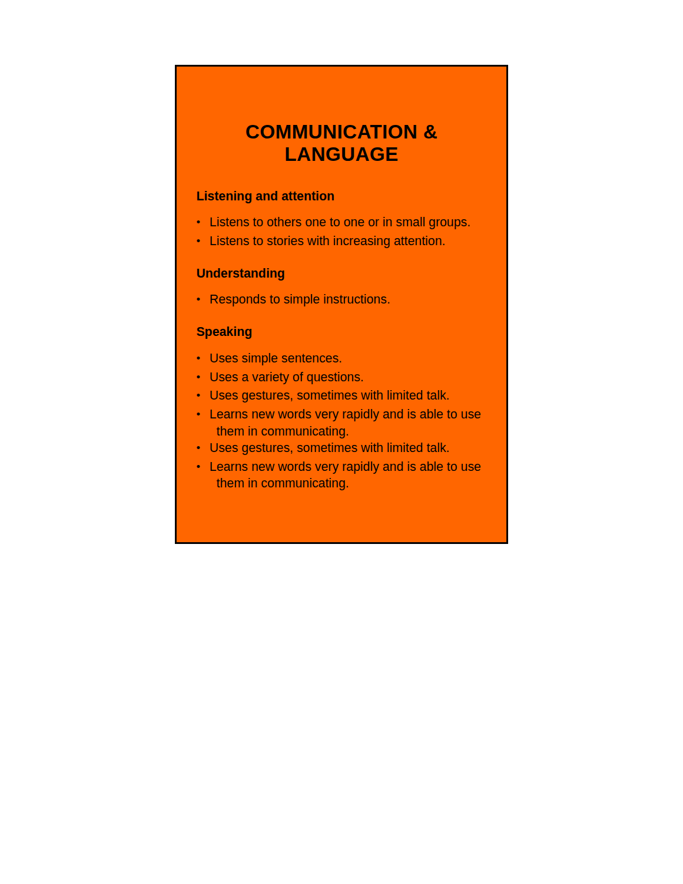COMMUNICATION & LANGUAGE
Listening and attention
Listens to others one to one or in small groups.
Listens to stories with increasing attention.
Understanding
Responds to simple instructions.
Speaking
Uses simple sentences.
Uses a variety of questions.
Uses gestures, sometimes with limited talk.
Learns new words very rapidly and is able to use them in communicating.
Uses gestures, sometimes with limited talk.
Learns new words very rapidly and is able to use them in communicating.